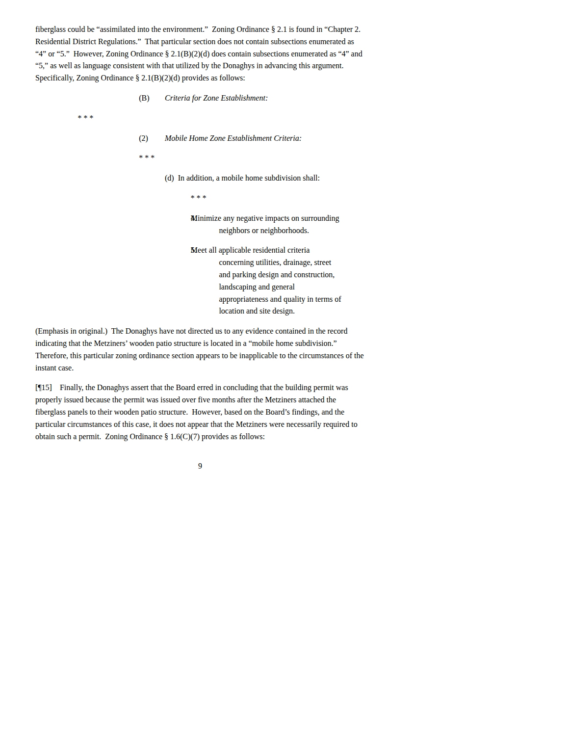fiberglass could be “assimilated into the environment.” Zoning Ordinance § 2.1 is found in “Chapter 2. Residential District Regulations.” That particular section does not contain subsections enumerated as “4” or “5.” However, Zoning Ordinance § 2.1(B)(2)(d) does contain subsections enumerated as “4” and “5,” as well as language consistent with that utilized by the Donaghys in advancing this argument. Specifically, Zoning Ordinance § 2.1(B)(2)(d) provides as follows:
(B) Criteria for Zone Establishment:
* * *
(2) Mobile Home Zone Establishment Criteria:
* * *
(d) In addition, a mobile home subdivision shall:
* * *
4. Minimize any negative impacts on surrounding neighbors or neighborhoods.
5. Meet all applicable residential criteria concerning utilities, drainage, street and parking design and construction, landscaping and general appropriateness and quality in terms of location and site design.
(Emphasis in original.) The Donaghys have not directed us to any evidence contained in the record indicating that the Metziners’ wooden patio structure is located in a “mobile home subdivision.” Therefore, this particular zoning ordinance section appears to be inapplicable to the circumstances of the instant case.
[¶15] Finally, the Donaghys assert that the Board erred in concluding that the building permit was properly issued because the permit was issued over five months after the Metziners attached the fiberglass panels to their wooden patio structure. However, based on the Board’s findings, and the particular circumstances of this case, it does not appear that the Metziners were necessarily required to obtain such a permit. Zoning Ordinance § 1.6(C)(7) provides as follows:
9